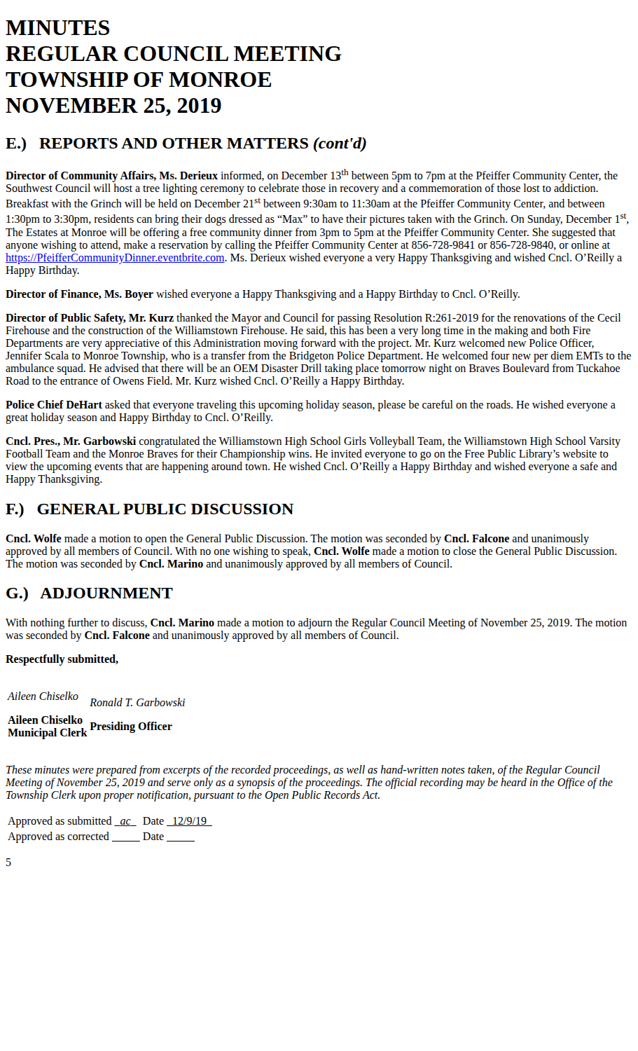MINUTES
REGULAR COUNCIL MEETING
TOWNSHIP OF MONROE
NOVEMBER 25, 2019
E.) REPORTS AND OTHER MATTERS (cont'd)
Director of Community Affairs, Ms. Derieux informed, on December 13th between 5pm to 7pm at the Pfeiffer Community Center, the Southwest Council will host a tree lighting ceremony to celebrate those in recovery and a commemoration of those lost to addiction. Breakfast with the Grinch will be held on December 21st between 9:30am to 11:30am at the Pfeiffer Community Center, and between 1:30pm to 3:30pm, residents can bring their dogs dressed as “Max” to have their pictures taken with the Grinch. On Sunday, December 1st, The Estates at Monroe will be offering a free community dinner from 3pm to 5pm at the Pfeiffer Community Center. She suggested that anyone wishing to attend, make a reservation by calling the Pfeiffer Community Center at 856-728-9841 or 856-728-9840, or online at https://PfeifferCommunityDinner.eventbrite.com. Ms. Derieux wished everyone a very Happy Thanksgiving and wished Cncl. O’Reilly a Happy Birthday.
Director of Finance, Ms. Boyer wished everyone a Happy Thanksgiving and a Happy Birthday to Cncl. O’Reilly.
Director of Public Safety, Mr. Kurz thanked the Mayor and Council for passing Resolution R:261-2019 for the renovations of the Cecil Firehouse and the construction of the Williamstown Firehouse. He said, this has been a very long time in the making and both Fire Departments are very appreciative of this Administration moving forward with the project. Mr. Kurz welcomed new Police Officer, Jennifer Scala to Monroe Township, who is a transfer from the Bridgeton Police Department. He welcomed four new per diem EMTs to the ambulance squad. He advised that there will be an OEM Disaster Drill taking place tomorrow night on Braves Boulevard from Tuckahoe Road to the entrance of Owens Field. Mr. Kurz wished Cncl. O’Reilly a Happy Birthday.
Police Chief DeHart asked that everyone traveling this upcoming holiday season, please be careful on the roads. He wished everyone a great holiday season and Happy Birthday to Cncl. O’Reilly.
Cncl. Pres., Mr. Garbowski congratulated the Williamstown High School Girls Volleyball Team, the Williamstown High School Varsity Football Team and the Monroe Braves for their Championship wins. He invited everyone to go on the Free Public Library’s website to view the upcoming events that are happening around town. He wished Cncl. O’Reilly a Happy Birthday and wished everyone a safe and Happy Thanksgiving.
F.) GENERAL PUBLIC DISCUSSION
Cncl. Wolfe made a motion to open the General Public Discussion. The motion was seconded by Cncl. Falcone and unanimously approved by all members of Council. With no one wishing to speak, Cncl. Wolfe made a motion to close the General Public Discussion. The motion was seconded by Cncl. Marino and unanimously approved by all members of Council.
G.) ADJOURNMENT
With nothing further to discuss, Cncl. Marino made a motion to adjourn the Regular Council Meeting of November 25, 2019. The motion was seconded by Cncl. Falcone and unanimously approved by all members of Council.
Respectfully submitted,
| Aileen Chiselko Aileen Chiselko Municipal Clerk | Ronald T. Garbowski Presiding Officer |
These minutes were prepared from excerpts of the recorded proceedings, as well as hand-written notes taken, of the Regular Council Meeting of November 25, 2019 and serve only as a synopsis of the proceedings. The official recording may be heard in the Office of the Township Clerk upon proper notification, pursuant to the Open Public Records Act.
| Approved as submitted ac | Date 12/9/19 |
| Approved as corrected | Date |
5